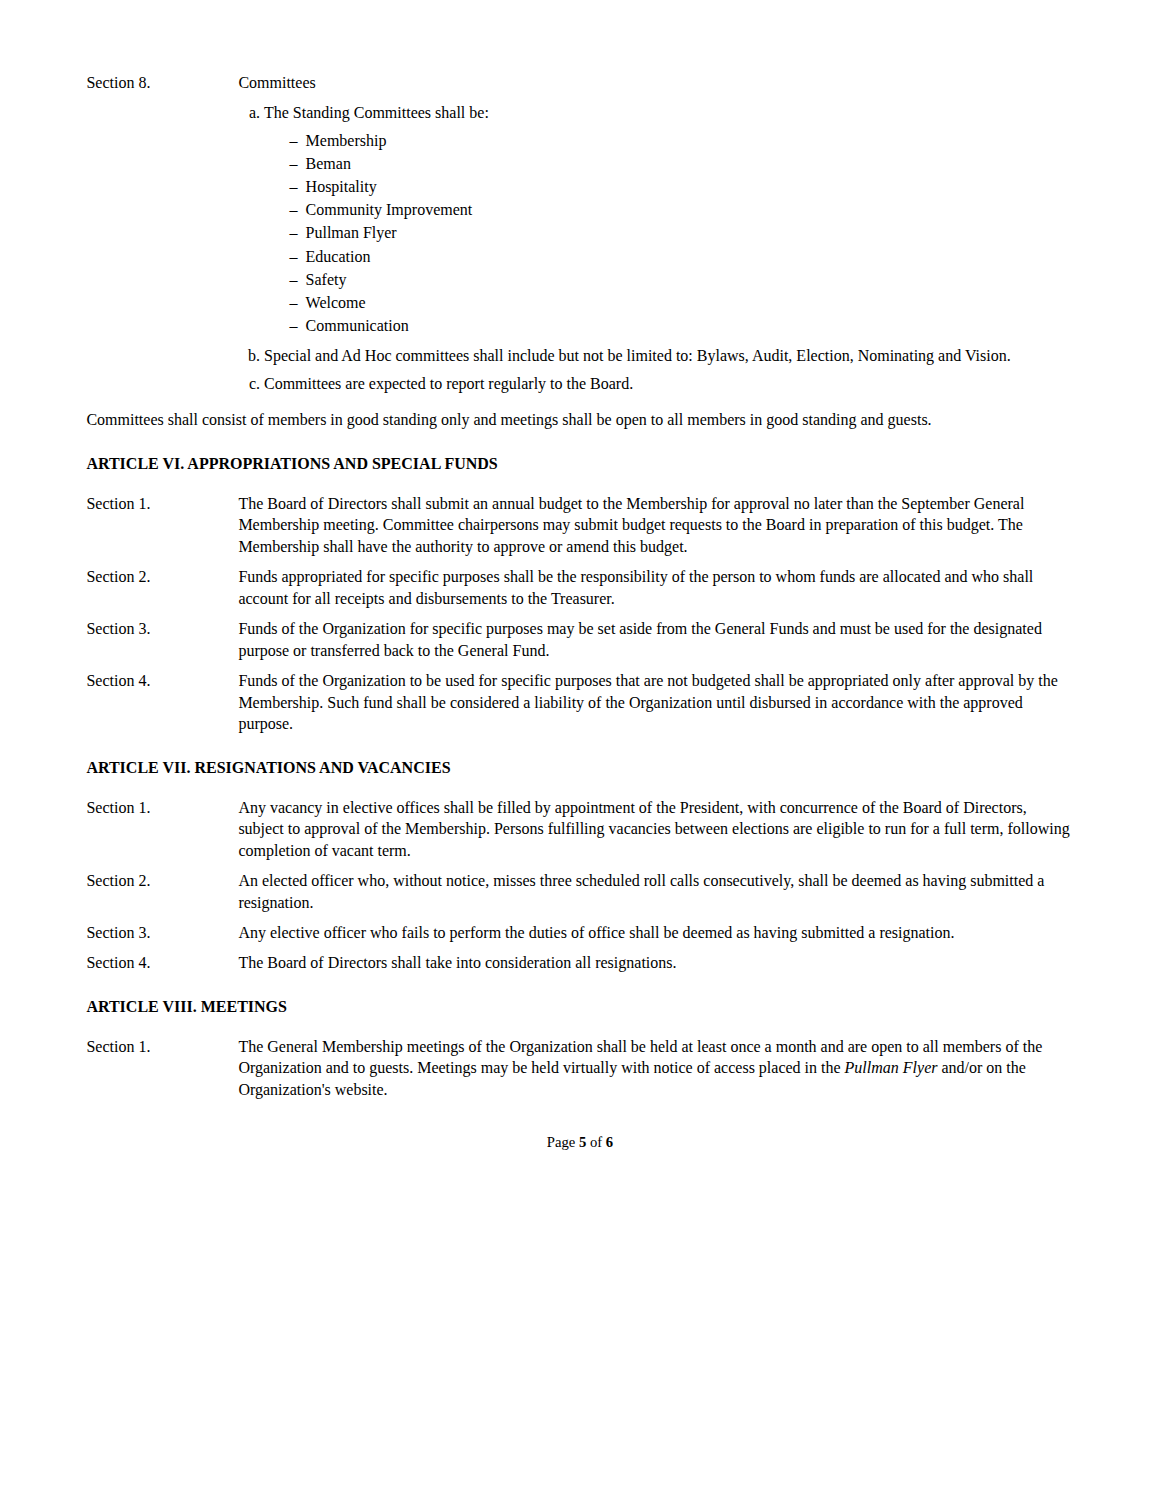Section 8.
Committees
The Standing Committees shall be:
Membership
Beman
Hospitality
Community Improvement
Pullman Flyer
Education
Safety
Welcome
Communication
Special and Ad Hoc committees shall include but not be limited to: Bylaws, Audit, Election, Nominating and Vision.
Committees are expected to report regularly to the Board.
Committees shall consist of members in good standing only and meetings shall be open to all members in good standing and guests.
ARTICLE VI. APPROPRIATIONS AND SPECIAL FUNDS
Section 1.
The Board of Directors shall submit an annual budget to the Membership for approval no later than the September General Membership meeting. Committee chairpersons may submit budget requests to the Board in preparation of this budget. The Membership shall have the authority to approve or amend this budget.
Section 2.
Funds appropriated for specific purposes shall be the responsibility of the person to whom funds are allocated and who shall account for all receipts and disbursements to the Treasurer.
Section 3.
Funds of the Organization for specific purposes may be set aside from the General Funds and must be used for the designated purpose or transferred back to the General Fund.
Section 4.
Funds of the Organization to be used for specific purposes that are not budgeted shall be appropriated only after approval by the Membership. Such fund shall be considered a liability of the Organization until disbursed in accordance with the approved purpose.
ARTICLE VII. RESIGNATIONS AND VACANCIES
Section 1.
Any vacancy in elective offices shall be filled by appointment of the President, with concurrence of the Board of Directors, subject to approval of the Membership. Persons fulfilling vacancies between elections are eligible to run for a full term, following completion of vacant term.
Section 2.
An elected officer who, without notice, misses three scheduled roll calls consecutively, shall be deemed as having submitted a resignation.
Section 3.
Any elective officer who fails to perform the duties of office shall be deemed as having submitted a resignation.
Section 4.
The Board of Directors shall take into consideration all resignations.
ARTICLE VIII. MEETINGS
Section 1.
The General Membership meetings of the Organization shall be held at least once a month and are open to all members of the Organization and to guests. Meetings may be held virtually with notice of access placed in the Pullman Flyer and/or on the Organization's website.
Page 5 of 6